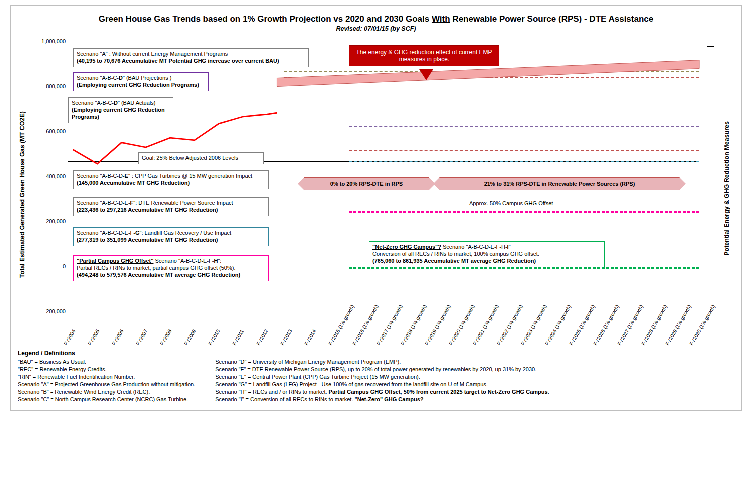Green House Gas Trends based on 1% Growth Projection vs 2020 and 2030 Goals With Renewable Power Source (RPS) - DTE Assistance
Revised: 07/01/15 (by SCF)
Total Estimated Generated Green House Gas (MT CO2E)
Potential Energy & GHG Reduction Measures
1,000,000
800,000
600,000
400,000
200,000
0
-200,000
The energy & GHG reduction effect of current EMP measures in place.
Scenario "A" : Without current Energy Management Programs
(40,195 to 70,676 Accumulative MT Potential GHG increase over current BAU)
Scenario "A-B-C-D" (BAU Projections )
(Employing current GHG Reduction Programs)
Scenario "A-B-C-D" (BAU Actuals)
(Employing current GHG Reduction Programs)
Goal: 25% Below Adjusted 2006 Levels
Scenario "A-B-C-D-E" : CPP Gas Turbines @ 15 MW generation Impact (145,000 Accumulative MT GHG Reduction)
Scenario "A-B-C-D-E-F": DTE Renewable Power Source Impact
(223,436 to 297,216 Accumulative MT GHG Reduction)
Scenario "A-B-C-D-E-F-G": Landfill Gas Recovery / Use Impact
(277,319 to 351,099 Accumulative MT GHG Reduction)
"Partial Campus GHG Offset" Scenario "A-B-C-D-E-F-H":
Partial RECs / RINs to market, partial campus GHG offset (50%).
(494,248 to 579,576 Accumulative MT average GHG Reduction)
"Net-Zero GHG Campus"? Scenario "A-B-C-D-E-F-H-I"
Conversion of all RECs / RINs to market, 100% campus GHG offset.
(765,060 to 861,935 Accumulative MT average GHG Reduction)
0% to 20% RPS-DTE in RPS
21% to 31% RPS-DTE in Renewable Power Sources (RPS)
Approx. 50% Campus GHG Offset
FY2004
FY2005
FY2006
FY2007
FY2008
FY2009
FY2010
FY2011
FY2012
FY2013
FY2014
FY2015 (1% growth)
FY2016 (1% growth)
FY2017 (1% growth)
FY2018 (1% growth)
FY2019 (1% growth)
FY2020 (1% growth)
FY2021 (1% growth)
FY2022 (1% growth)
FY2023 (1% growth)
FY2024 (1% growth)
FY2025 (1% growth)
FY2026 (1% growth)
FY2027 (1% growth)
FY2028 (1% growth)
FY2029 (1% growth)
FY2030 (1% growth)
Legend / Definitions
"BAU" = Business As Usual.
"REC" = Renewable Energy Credits.
"RIN" = Renewable Fuel Indentification Number.
Scenario "A" = Projected Greenhouse Gas Production without mitigation.
Scenario "B" = Renewable Wind Energy Credit (REC).
Scenario "C" = North Campus Research Center (NCRC) Gas Turbine.
Scenario "D" = University of Michigan Energy Management Program (EMP).
Scenario "F" = DTE Renewable Power Source (RPS), up to 20% of total power generated by renewables by 2020, up 31% by 2030.
Scenario "E" = Central Power Plant (CPP) Gas Turbine Project (15 MW generation).
Scenario "G" = Landfill Gas (LFG) Project - Use 100% of gas recovered from the landfill site on U of M Campus.
Scenario "H" = RECs and / or RINs to market. Partial Campus GHG Offset, 50% from current 2025 target to Net-Zero GHG Campus.
Scenario "I" = Conversion of all RECs to RINs to market. "Net-Zero" GHG Campus?